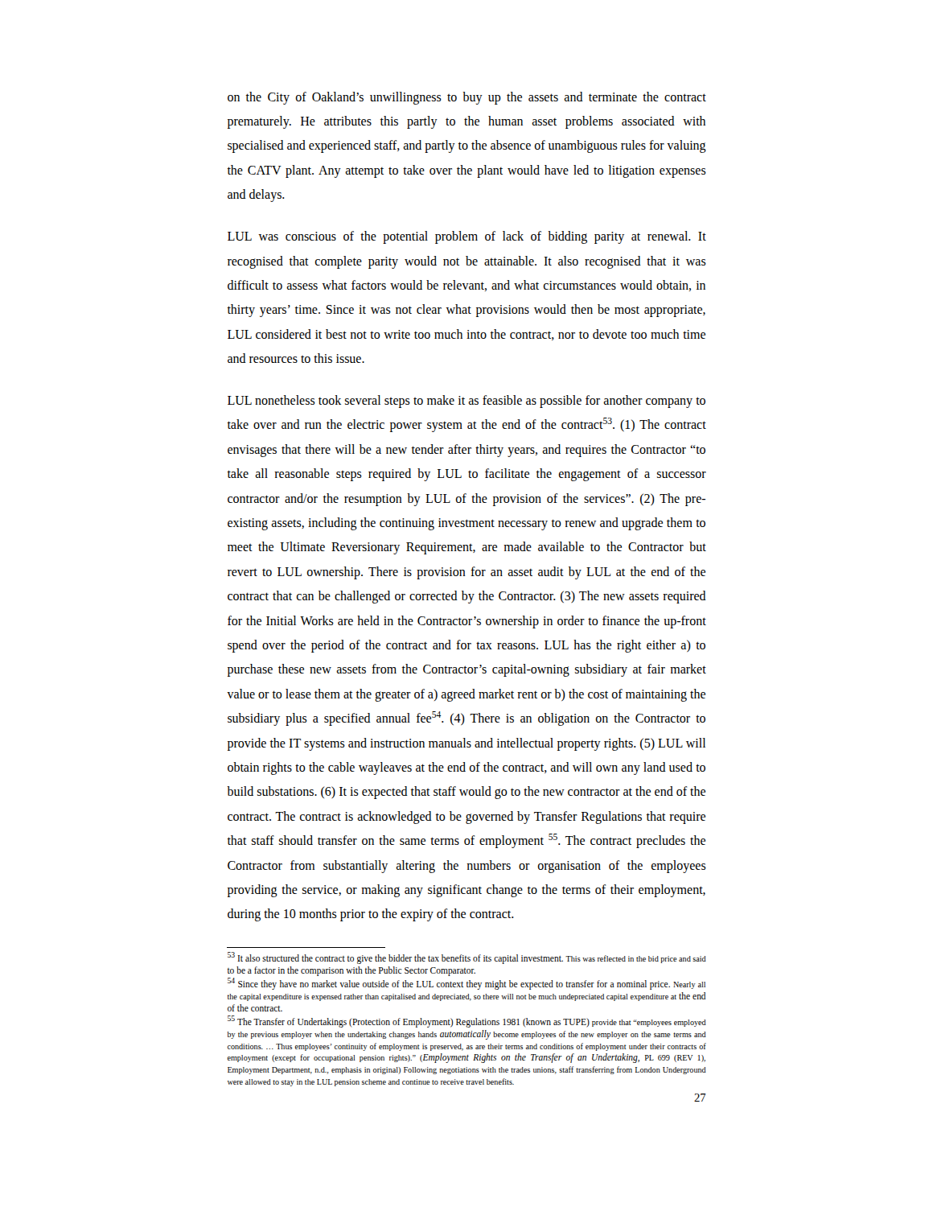on the City of Oakland’s unwillingness to buy up the assets and terminate the contract prematurely. He attributes this partly to the human asset problems associated with specialised and experienced staff, and partly to the absence of unambiguous rules for valuing the CATV plant. Any attempt to take over the plant would have led to litigation expenses and delays.
LUL was conscious of the potential problem of lack of bidding parity at renewal. It recognised that complete parity would not be attainable. It also recognised that it was difficult to assess what factors would be relevant, and what circumstances would obtain, in thirty years’ time. Since it was not clear what provisions would then be most appropriate, LUL considered it best not to write too much into the contract, nor to devote too much time and resources to this issue.
LUL nonetheless took several steps to make it as feasible as possible for another company to take over and run the electric power system at the end of the contract53. (1) The contract envisages that there will be a new tender after thirty years, and requires the Contractor “to take all reasonable steps required by LUL to facilitate the engagement of a successor contractor and/or the resumption by LUL of the provision of the services”. (2) The pre-existing assets, including the continuing investment necessary to renew and upgrade them to meet the Ultimate Reversionary Requirement, are made available to the Contractor but revert to LUL ownership. There is provision for an asset audit by LUL at the end of the contract that can be challenged or corrected by the Contractor. (3) The new assets required for the Initial Works are held in the Contractor’s ownership in order to finance the up-front spend over the period of the contract and for tax reasons. LUL has the right either a) to purchase these new assets from the Contractor’s capital-owning subsidiary at fair market value or to lease them at the greater of a) agreed market rent or b) the cost of maintaining the subsidiary plus a specified annual fee54. (4) There is an obligation on the Contractor to provide the IT systems and instruction manuals and intellectual property rights. (5) LUL will obtain rights to the cable wayleaves at the end of the contract, and will own any land used to build substations. (6) It is expected that staff would go to the new contractor at the end of the contract. The contract is acknowledged to be governed by Transfer Regulations that require that staff should transfer on the same terms of employment 55. The contract precludes the Contractor from substantially altering the numbers or organisation of the employees providing the service, or making any significant change to the terms of their employment, during the 10 months prior to the expiry of the contract.
53 It also structured the contract to give the bidder the tax benefits of its capital investment. This was reflected in the bid price and said to be a factor in the comparison with the Public Sector Comparator.
54 Since they have no market value outside of the LUL context they might be expected to transfer for a nominal price. Nearly all the capital expenditure is expensed rather than capitalised and depreciated, so there will not be much undepreciated capital expenditure at the end of the contract.
55 The Transfer of Undertakings (Protection of Employment) Regulations 1981 (known as TUPE) provide that “employees employed by the previous employer when the undertaking changes hands automatically become employees of the new employer on the same terms and conditions. … Thus employees’ continuity of employment is preserved, as are their terms and conditions of employment under their contracts of employment (except for occupational pension rights).” (Employment Rights on the Transfer of an Undertaking, PL 699 (REV 1), Employment Department, n.d., emphasis in original) Following negotiations with the trades unions, staff transferring from London Underground were allowed to stay in the LUL pension scheme and continue to receive travel benefits.
27